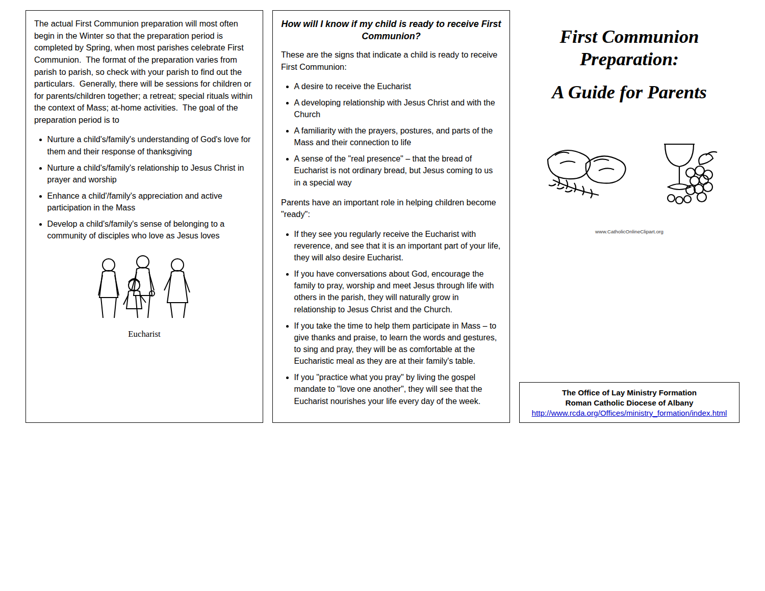The actual First Communion preparation will most often begin in the Winter so that the preparation period is completed by Spring, when most parishes celebrate First Communion. The format of the preparation varies from parish to parish, so check with your parish to find out the particulars. Generally, there will be sessions for children or for parents/children together; a retreat; special rituals within the context of Mass; at-home activities. The goal of the preparation period is to
Nurture a child's/family's understanding of God's love for them and their response of thanksgiving
Nurture a child's/family's relationship to Jesus Christ in prayer and worship
Enhance a child'/family's appreciation and active participation in the Mass
Develop a child's/family's sense of belonging to a community of disciples who love as Jesus loves
Eucharist
How will I know if my child is ready to receive First Communion?
These are the signs that indicate a child is ready to receive First Communion:
A desire to receive the Eucharist
A developing relationship with Jesus Christ and with the Church
A familiarity with the prayers, postures, and parts of the Mass and their connection to life
A sense of the "real presence" – that the bread of Eucharist is not ordinary bread, but Jesus coming to us in a special way
Parents have an important role in helping children become "ready":
If they see you regularly receive the Eucharist with reverence, and see that it is an important part of your life, they will also desire Eucharist.
If you have conversations about God, encourage the family to pray, worship and meet Jesus through life with others in the parish, they will naturally grow in relationship to Jesus Christ and the Church.
If you take the time to help them participate in Mass – to give thanks and praise, to learn the words and gestures, to sing and pray, they will be as comfortable at the Eucharistic meal as they are at their family's table.
If you "practice what you pray" by living the gospel mandate to "love one another", they will see that the Eucharist nourishes your life every day of the week.
First Communion Preparation: A Guide for Parents
www.CatholicOnlineClipart.org
The Office of Lay Ministry Formation Roman Catholic Diocese of Albany http://www.rcda.org/Offices/ministry_formation/index.html